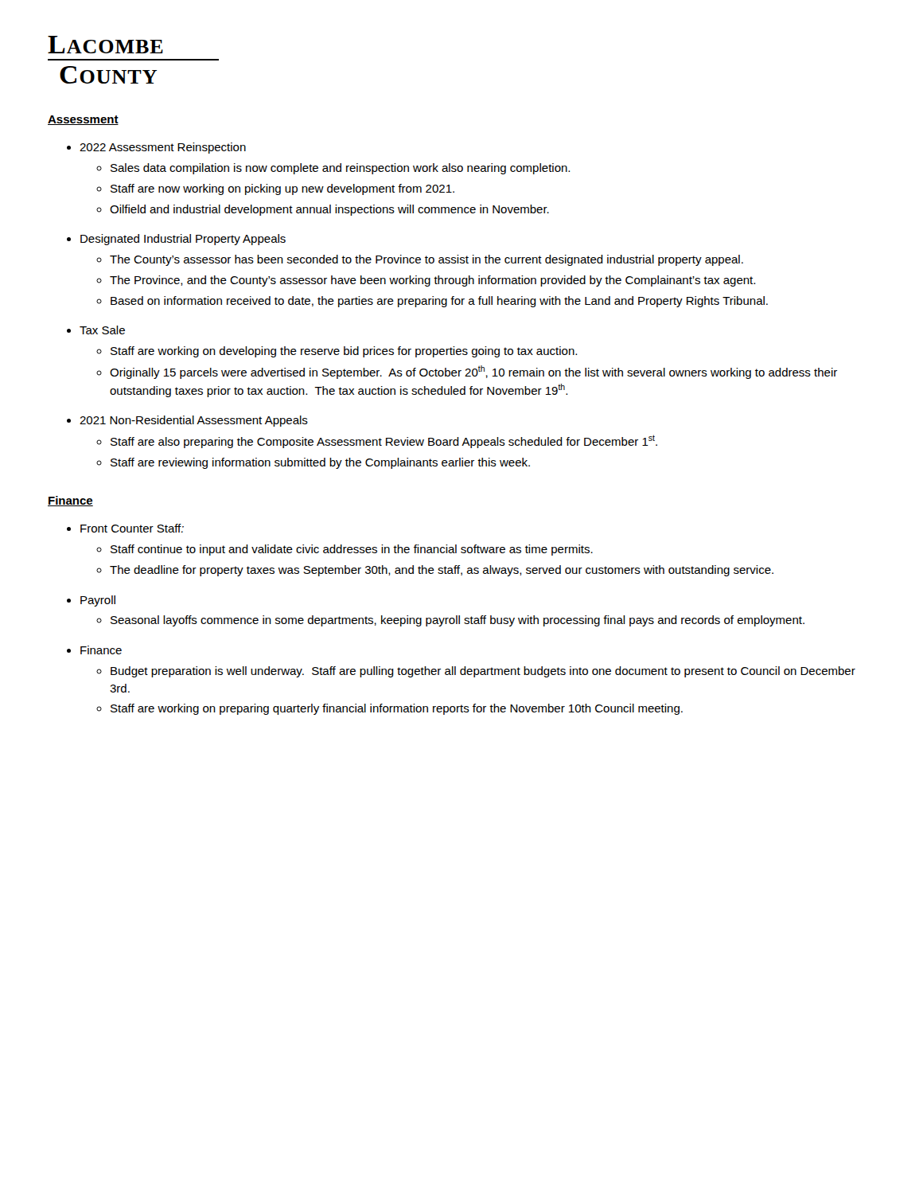LACOMBE
COUNTY
Assessment
2022 Assessment Reinspection
Sales data compilation is now complete and reinspection work also nearing completion.
Staff are now working on picking up new development from 2021.
Oilfield and industrial development annual inspections will commence in November.
Designated Industrial Property Appeals
The County’s assessor has been seconded to the Province to assist in the current designated industrial property appeal.
The Province, and the County’s assessor have been working through information provided by the Complainant’s tax agent.
Based on information received to date, the parties are preparing for a full hearing with the Land and Property Rights Tribunal.
Tax Sale
Staff are working on developing the reserve bid prices for properties going to tax auction.
Originally 15 parcels were advertised in September. As of October 20th, 10 remain on the list with several owners working to address their outstanding taxes prior to tax auction. The tax auction is scheduled for November 19th.
2021 Non-Residential Assessment Appeals
Staff are also preparing the Composite Assessment Review Board Appeals scheduled for December 1st.
Staff are reviewing information submitted by the Complainants earlier this week.
Finance
Front Counter Staff:
Staff continue to input and validate civic addresses in the financial software as time permits.
The deadline for property taxes was September 30th, and the staff, as always, served our customers with outstanding service.
Payroll
Seasonal layoffs commence in some departments, keeping payroll staff busy with processing final pays and records of employment.
Finance
Budget preparation is well underway. Staff are pulling together all department budgets into one document to present to Council on December 3rd.
Staff are working on preparing quarterly financial information reports for the November 10th Council meeting.